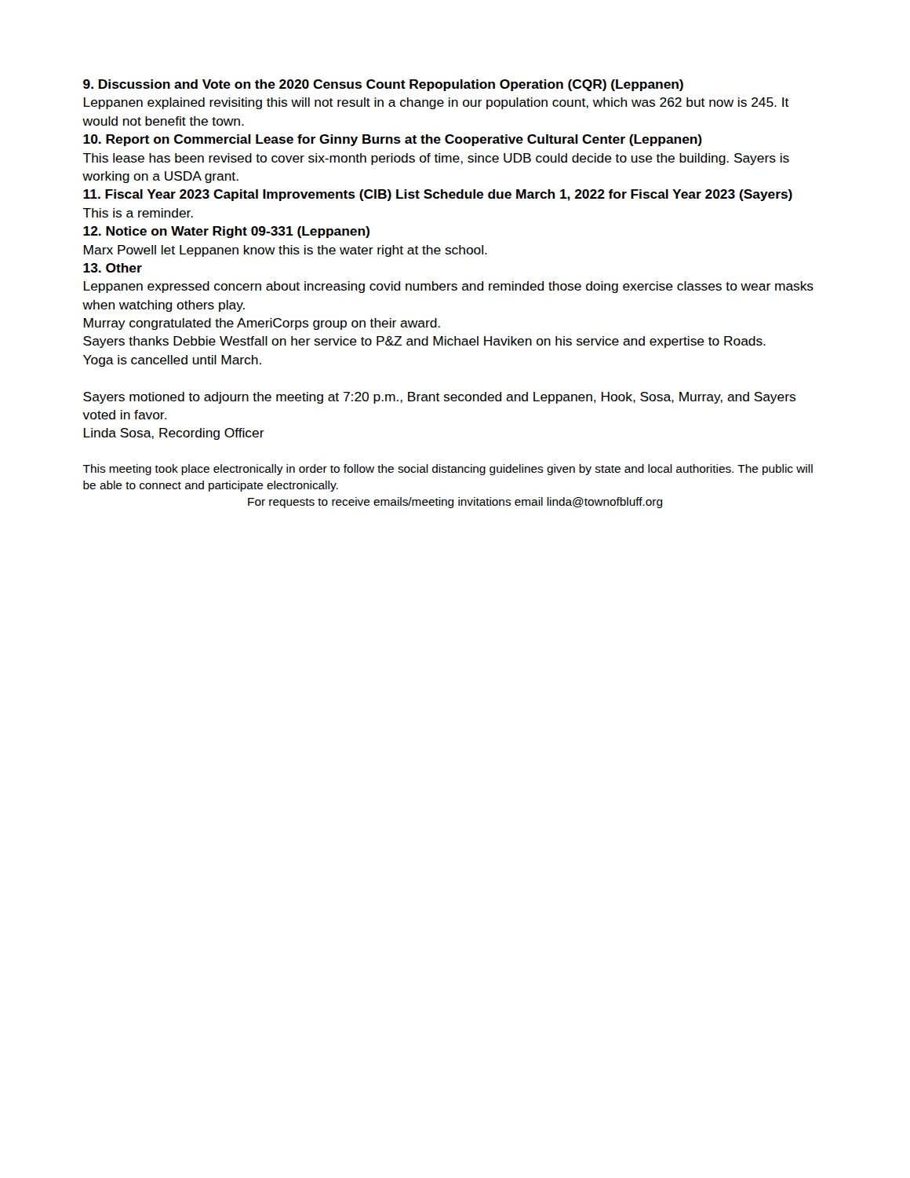9. Discussion and Vote on the 2020 Census Count Repopulation Operation (CQR) (Leppanen)
Leppanen explained revisiting this will not result in a change in our population count, which was 262 but now is 245. It would not benefit the town.
10. Report on Commercial Lease for Ginny Burns at the Cooperative Cultural Center (Leppanen)
This lease has been revised to cover six-month periods of time, since UDB could decide to use the building. Sayers is working on a USDA grant.
11. Fiscal Year 2023 Capital Improvements (CIB) List Schedule due March 1, 2022 for Fiscal Year 2023 (Sayers)
This is a reminder.
12. Notice on Water Right 09-331 (Leppanen)
Marx Powell let Leppanen know this is the water right at the school.
13. Other
Leppanen expressed concern about increasing covid numbers and reminded those doing exercise classes to wear masks when watching others play.
Murray congratulated the AmeriCorps group on their award.
Sayers thanks Debbie Westfall on her service to P&Z and Michael Haviken on his service and expertise to Roads.
Yoga is cancelled until March.
Sayers motioned to adjourn the meeting at 7:20 p.m., Brant seconded and Leppanen, Hook, Sosa, Murray, and Sayers voted in favor.
Linda Sosa, Recording Officer
This meeting took place electronically in order to follow the social distancing guidelines given by state and local authorities. The public will be able to connect and participate electronically.
For requests to receive emails/meeting invitations email linda@townofbluff.org